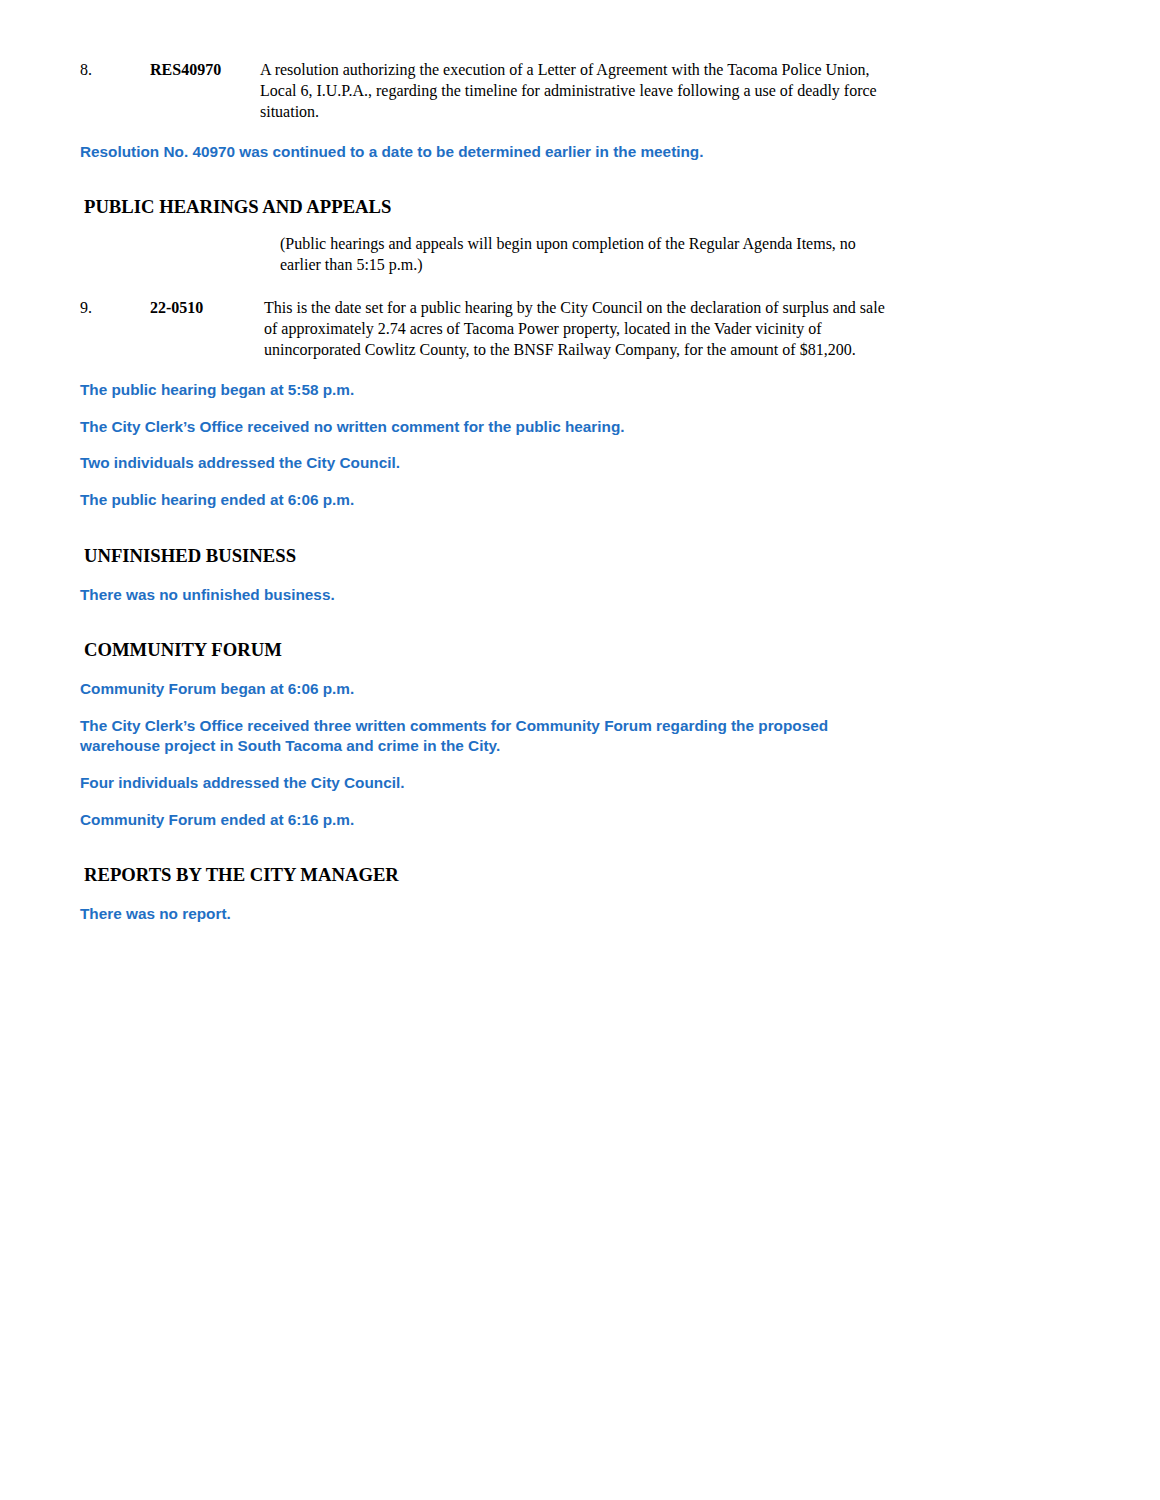8.
RES40970
A resolution authorizing the execution of a Letter of Agreement with the Tacoma Police Union, Local 6, I.U.P.A., regarding the timeline for administrative leave following a use of deadly force situation.
Resolution No. 40970 was continued to a date to be determined earlier in the meeting.
PUBLIC HEARINGS AND APPEALS
(Public hearings and appeals will begin upon completion of the Regular Agenda Items, no earlier than 5:15 p.m.)
9.
22-0510
This is the date set for a public hearing by the City Council on the declaration of surplus and sale of approximately 2.74 acres of Tacoma Power property, located in the Vader vicinity of unincorporated Cowlitz County, to the BNSF Railway Company, for the amount of $81,200.
The public hearing began at 5:58 p.m.
The City Clerk’s Office received no written comment for the public hearing.
Two individuals addressed the City Council.
The public hearing ended at 6:06 p.m.
UNFINISHED BUSINESS
There was no unfinished business.
COMMUNITY FORUM
Community Forum began at 6:06 p.m.
The City Clerk’s Office received three written comments for Community Forum regarding the proposed warehouse project in South Tacoma and crime in the City.
Four individuals addressed the City Council.
Community Forum ended at 6:16 p.m.
REPORTS BY THE CITY MANAGER
There was no report.